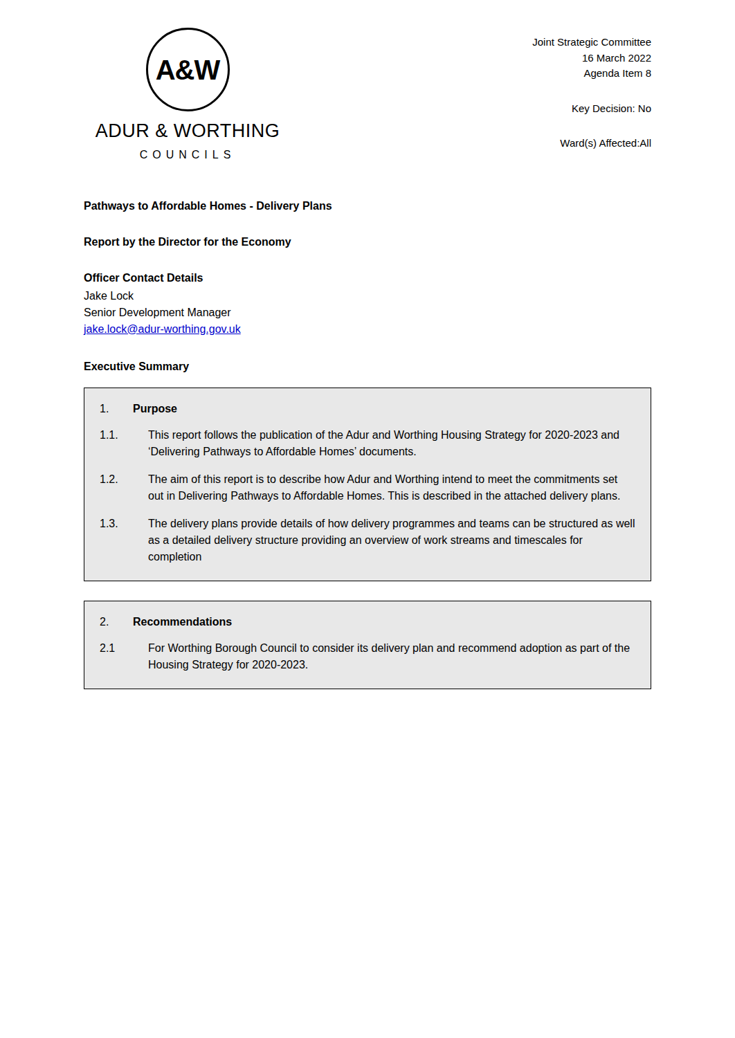A&W
ADUR & WORTHING
COUNCILS
Joint Strategic Committee
16 March 2022
Agenda Item 8
Key Decision: No
Ward(s) Affected:All
Pathways to Affordable Homes - Delivery Plans
Report by the Director for the Economy
Officer Contact Details
Jake Lock
Senior Development Manager
jake.lock@adur-worthing.gov.uk
Executive Summary
1.
Purpose
1.1. This report follows the publication of the Adur and Worthing Housing Strategy for 2020-2023 and ‘Delivering Pathways to Affordable Homes’ documents.
1.2. The aim of this report is to describe how Adur and Worthing intend to meet the commitments set out in Delivering Pathways to Affordable Homes. This is described in the attached delivery plans.
1.3. The delivery plans provide details of how delivery programmes and teams can be structured as well as a detailed delivery structure providing an overview of work streams and timescales for completion
2.
Recommendations
2.1 For Worthing Borough Council to consider its delivery plan and recommend adoption as part of the Housing Strategy for 2020-2023.